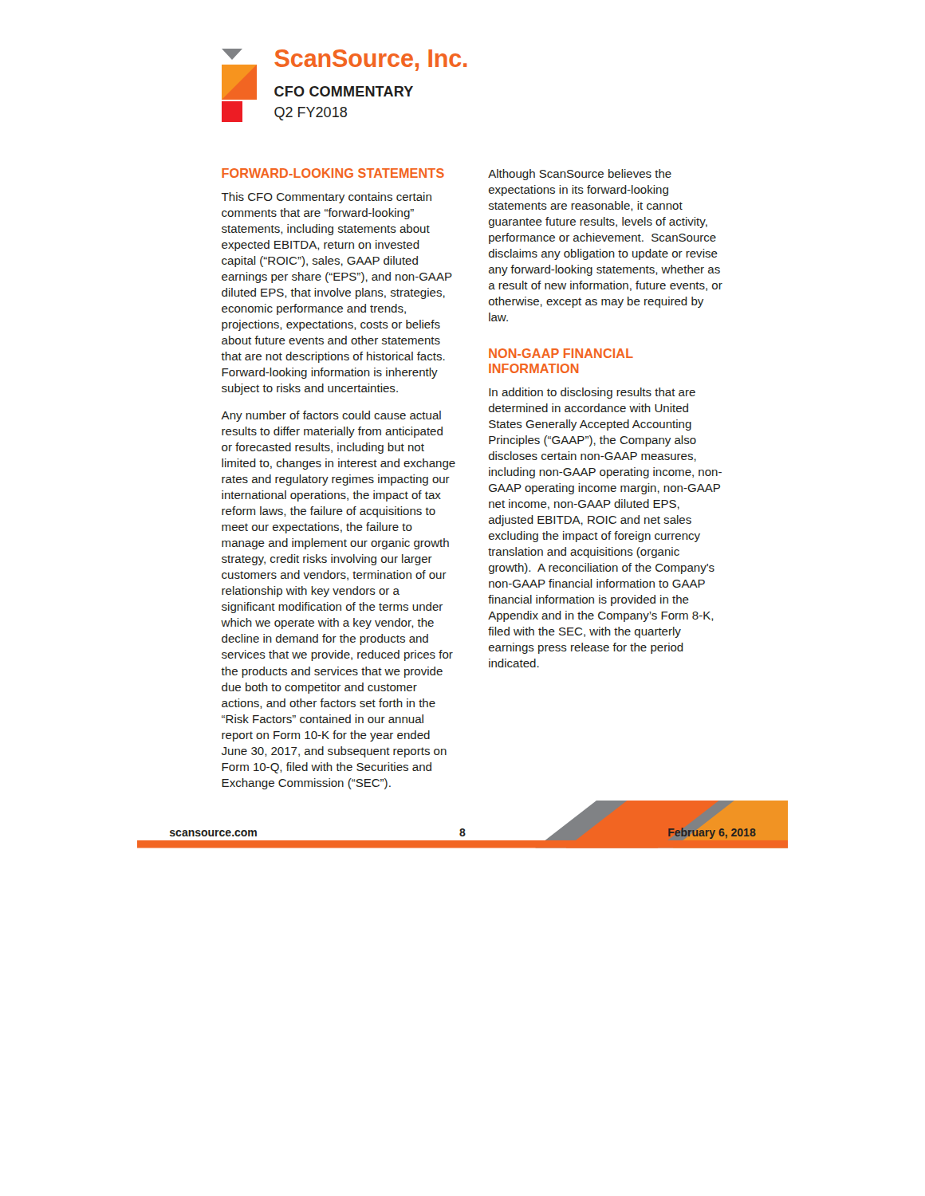ScanSource, Inc.
CFO COMMENTARY
Q2 FY2018
FORWARD-LOOKING STATEMENTS
This CFO Commentary contains certain comments that are “forward-looking” statements, including statements about expected EBITDA, return on invested capital (“ROIC”), sales, GAAP diluted earnings per share (“EPS”), and non-GAAP diluted EPS, that involve plans, strategies, economic performance and trends, projections, expectations, costs or beliefs about future events and other statements that are not descriptions of historical facts. Forward-looking information is inherently subject to risks and uncertainties.
Any number of factors could cause actual results to differ materially from anticipated or forecasted results, including but not limited to, changes in interest and exchange rates and regulatory regimes impacting our international operations, the impact of tax reform laws, the failure of acquisitions to meet our expectations, the failure to manage and implement our organic growth strategy, credit risks involving our larger customers and vendors, termination of our relationship with key vendors or a significant modification of the terms under which we operate with a key vendor, the decline in demand for the products and services that we provide, reduced prices for the products and services that we provide due both to competitor and customer actions, and other factors set forth in the “Risk Factors” contained in our annual report on Form 10-K for the year ended June 30, 2017, and subsequent reports on Form 10-Q, filed with the Securities and Exchange Commission (“SEC”).
Although ScanSource believes the expectations in its forward-looking statements are reasonable, it cannot guarantee future results, levels of activity, performance or achievement. ScanSource disclaims any obligation to update or revise any forward-looking statements, whether as a result of new information, future events, or otherwise, except as may be required by law.
NON-GAAP FINANCIAL INFORMATION
In addition to disclosing results that are determined in accordance with United States Generally Accepted Accounting Principles (“GAAP”), the Company also discloses certain non-GAAP measures, including non-GAAP operating income, non-GAAP operating income margin, non-GAAP net income, non-GAAP diluted EPS, adjusted EBITDA, ROIC and net sales excluding the impact of foreign currency translation and acquisitions (organic growth). A reconciliation of the Company's non-GAAP financial information to GAAP financial information is provided in the Appendix and in the Company’s Form 8-K, filed with the SEC, with the quarterly earnings press release for the period indicated.
scansource.com February 6, 2018
8